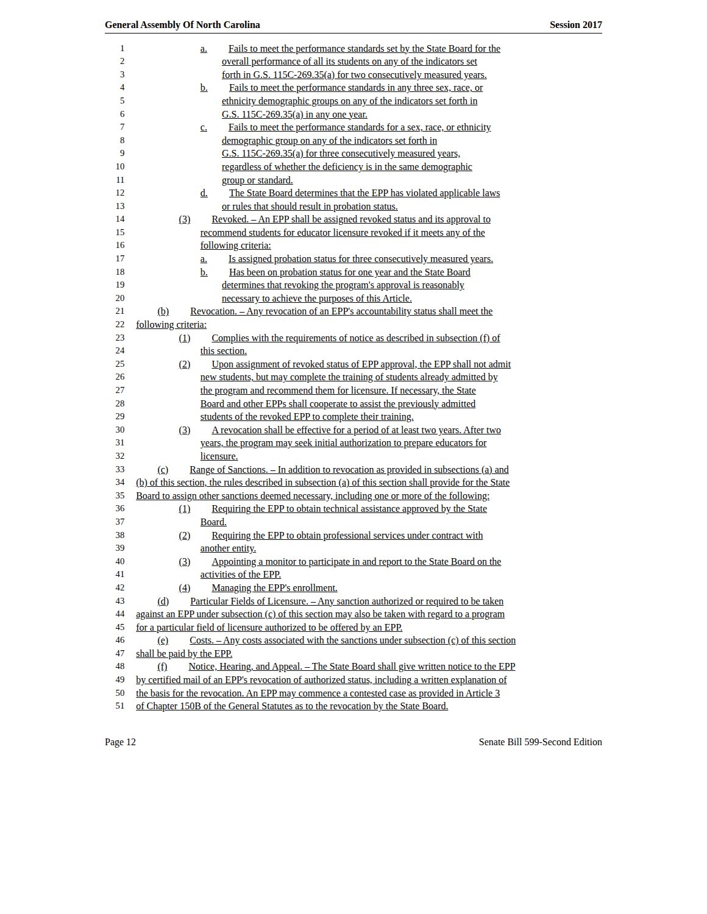General Assembly Of North Carolina
Session 2017
a. Fails to meet the performance standards set by the State Board for the
overall performance of all its students on any of the indicators set
forth in G.S. 115C-269.35(a) for two consecutively measured years.
b. Fails to meet the performance standards in any three sex, race, or
ethnicity demographic groups on any of the indicators set forth in
G.S. 115C-269.35(a) in any one year.
c. Fails to meet the performance standards for a sex, race, or ethnicity
demographic group on any of the indicators set forth in
G.S. 115C-269.35(a) for three consecutively measured years,
regardless of whether the deficiency is in the same demographic
group or standard.
d. The State Board determines that the EPP has violated applicable laws
or rules that should result in probation status.
(3) Revoked. – An EPP shall be assigned revoked status and its approval to
recommend students for educator licensure revoked if it meets any of the
following criteria:
a. Is assigned probation status for three consecutively measured years.
b. Has been on probation status for one year and the State Board
determines that revoking the program's approval is reasonably
necessary to achieve the purposes of this Article.
(b) Revocation. – Any revocation of an EPP's accountability status shall meet the
following criteria:
(1) Complies with the requirements of notice as described in subsection (f) of
this section.
(2) Upon assignment of revoked status of EPP approval, the EPP shall not admit
new students, but may complete the training of students already admitted by
the program and recommend them for licensure. If necessary, the State
Board and other EPPs shall cooperate to assist the previously admitted
students of the revoked EPP to complete their training.
(3) A revocation shall be effective for a period of at least two years. After two
years, the program may seek initial authorization to prepare educators for
licensure.
(c) Range of Sanctions. – In addition to revocation as provided in subsections (a) and
(b) of this section, the rules described in subsection (a) of this section shall provide for the State
Board to assign other sanctions deemed necessary, including one or more of the following:
(1) Requiring the EPP to obtain technical assistance approved by the State
Board.
(2) Requiring the EPP to obtain professional services under contract with
another entity.
(3) Appointing a monitor to participate in and report to the State Board on the
activities of the EPP.
(4) Managing the EPP's enrollment.
(d) Particular Fields of Licensure. – Any sanction authorized or required to be taken
against an EPP under subsection (c) of this section may also be taken with regard to a program
for a particular field of licensure authorized to be offered by an EPP.
(e) Costs. – Any costs associated with the sanctions under subsection (c) of this section
shall be paid by the EPP.
(f) Notice, Hearing, and Appeal. – The State Board shall give written notice to the EPP
by certified mail of an EPP's revocation of authorized status, including a written explanation of
the basis for the revocation. An EPP may commence a contested case as provided in Article 3
of Chapter 150B of the General Statutes as to the revocation by the State Board.
Page 12
Senate Bill 599-Second Edition